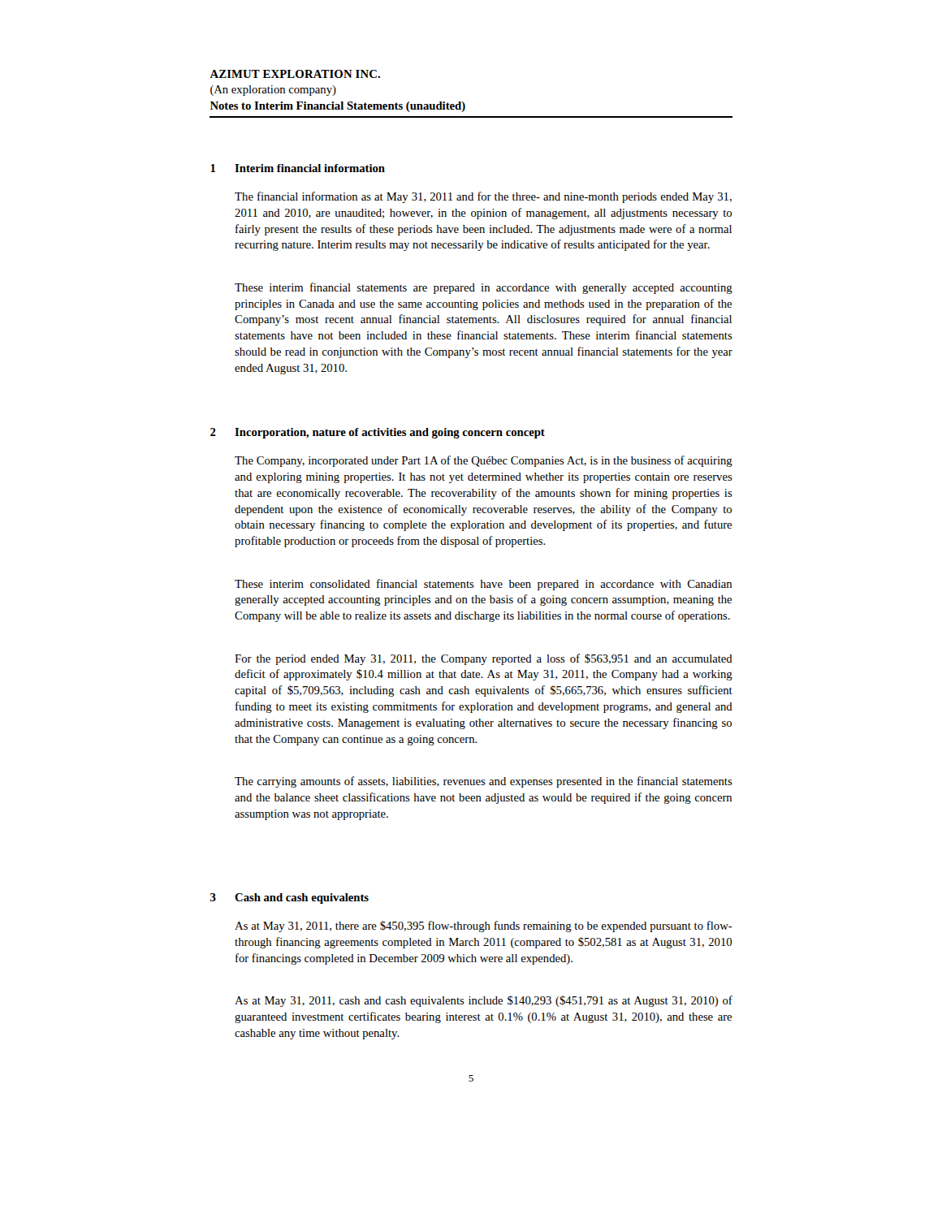AZIMUT EXPLORATION INC.
(An exploration company)
Notes to Interim Financial Statements (unaudited)
1 Interim financial information
The financial information as at May 31, 2011 and for the three- and nine-month periods ended May 31, 2011 and 2010, are unaudited; however, in the opinion of management, all adjustments necessary to fairly present the results of these periods have been included. The adjustments made were of a normal recurring nature. Interim results may not necessarily be indicative of results anticipated for the year.
These interim financial statements are prepared in accordance with generally accepted accounting principles in Canada and use the same accounting policies and methods used in the preparation of the Company’s most recent annual financial statements. All disclosures required for annual financial statements have not been included in these financial statements. These interim financial statements should be read in conjunction with the Company’s most recent annual financial statements for the year ended August 31, 2010.
2 Incorporation, nature of activities and going concern concept
The Company, incorporated under Part 1A of the Québec Companies Act, is in the business of acquiring and exploring mining properties. It has not yet determined whether its properties contain ore reserves that are economically recoverable. The recoverability of the amounts shown for mining properties is dependent upon the existence of economically recoverable reserves, the ability of the Company to obtain necessary financing to complete the exploration and development of its properties, and future profitable production or proceeds from the disposal of properties.
These interim consolidated financial statements have been prepared in accordance with Canadian generally accepted accounting principles and on the basis of a going concern assumption, meaning the Company will be able to realize its assets and discharge its liabilities in the normal course of operations.
For the period ended May 31, 2011, the Company reported a loss of $563,951 and an accumulated deficit of approximately $10.4 million at that date. As at May 31, 2011, the Company had a working capital of $5,709,563, including cash and cash equivalents of $5,665,736, which ensures sufficient funding to meet its existing commitments for exploration and development programs, and general and administrative costs. Management is evaluating other alternatives to secure the necessary financing so that the Company can continue as a going concern.
The carrying amounts of assets, liabilities, revenues and expenses presented in the financial statements and the balance sheet classifications have not been adjusted as would be required if the going concern assumption was not appropriate.
3 Cash and cash equivalents
As at May 31, 2011, there are $450,395 flow-through funds remaining to be expended pursuant to flow-through financing agreements completed in March 2011 (compared to $502,581 as at August 31, 2010 for financings completed in December 2009 which were all expended).
As at May 31, 2011, cash and cash equivalents include $140,293 ($451,791 as at August 31, 2010) of guaranteed investment certificates bearing interest at 0.1% (0.1% at August 31, 2010), and these are cashable any time without penalty.
5